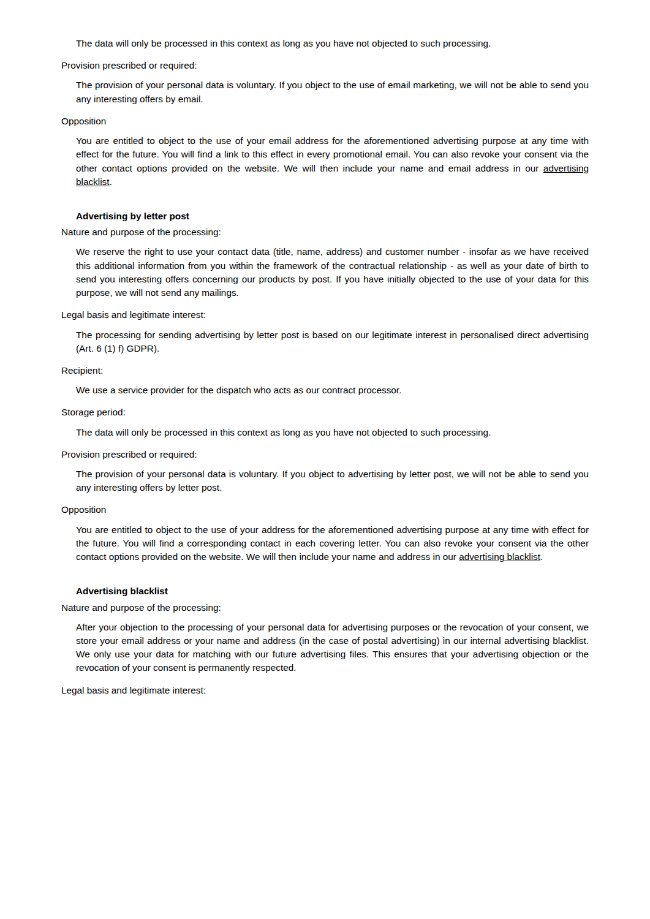The data will only be processed in this context as long as you have not objected to such processing.
Provision prescribed or required:
The provision of your personal data is voluntary. If you object to the use of email marketing, we will not be able to send you any interesting offers by email.
Opposition
You are entitled to object to the use of your email address for the aforementioned advertising purpose at any time with effect for the future. You will find a link to this effect in every promotional email. You can also revoke your consent via the other contact options provided on the website. We will then include your name and email address in our advertising blacklist.
Advertising by letter post
Nature and purpose of the processing:
We reserve the right to use your contact data (title, name, address) and customer number - insofar as we have received this additional information from you within the framework of the contractual relationship - as well as your date of birth to send you interesting offers concerning our products by post. If you have initially objected to the use of your data for this purpose, we will not send any mailings.
Legal basis and legitimate interest:
The processing for sending advertising by letter post is based on our legitimate interest in personalised direct advertising (Art. 6 (1) f) GDPR).
Recipient:
We use a service provider for the dispatch who acts as our contract processor.
Storage period:
The data will only be processed in this context as long as you have not objected to such processing.
Provision prescribed or required:
The provision of your personal data is voluntary. If you object to advertising by letter post, we will not be able to send you any interesting offers by letter post.
Opposition
You are entitled to object to the use of your address for the aforementioned advertising purpose at any time with effect for the future. You will find a corresponding contact in each covering letter. You can also revoke your consent via the other contact options provided on the website. We will then include your name and address in our advertising blacklist.
Advertising blacklist
Nature and purpose of the processing:
After your objection to the processing of your personal data for advertising purposes or the revocation of your consent, we store your email address or your name and address (in the case of postal advertising) in our internal advertising blacklist. We only use your data for matching with our future advertising files. This ensures that your advertising objection or the revocation of your consent is permanently respected.
Legal basis and legitimate interest: